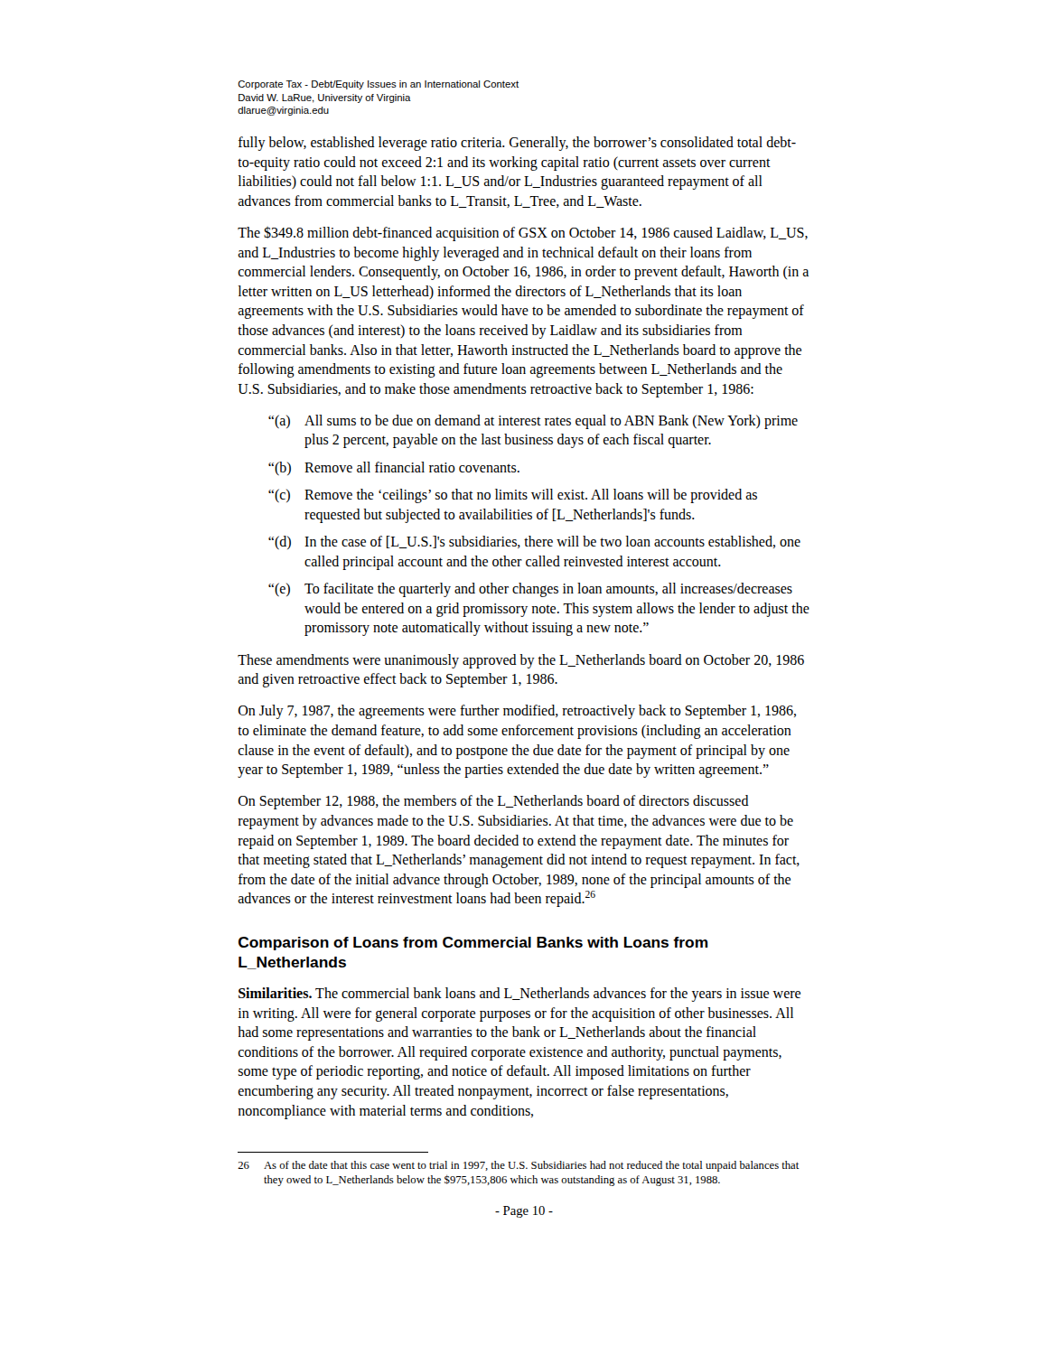Corporate Tax - Debt/Equity Issues in an International Context
David W. LaRue, University of Virginia
dlarue@virginia.edu
fully below, established leverage ratio criteria. Generally, the borrower’s consolidated total debt-to-equity ratio could not exceed 2:1 and its working capital ratio (current assets over current liabilities) could not fall below 1:1. L_US and/or L_Industries guaranteed repayment of all advances from commercial banks to L_Transit, L_Tree, and L_Waste.
The $349.8 million debt-financed acquisition of GSX on October 14, 1986 caused Laidlaw, L_US, and L_Industries to become highly leveraged and in technical default on their loans from commercial lenders. Consequently, on October 16, 1986, in order to prevent default, Haworth (in a letter written on L_US letterhead) informed the directors of L_Netherlands that its loan agreements with the U.S. Subsidiaries would have to be amended to subordinate the repayment of those advances (and interest) to the loans received by Laidlaw and its subsidiaries from commercial banks. Also in that letter, Haworth instructed the L_Netherlands board to approve the following amendments to existing and future loan agreements between L_Netherlands and the U.S. Subsidiaries, and to make those amendments retroactive back to September 1, 1986:
“(a) All sums to be due on demand at interest rates equal to ABN Bank (New York) prime plus 2 percent, payable on the last business days of each fiscal quarter.
“(b) Remove all financial ratio covenants.
“(c) Remove the ‘ceilings’ so that no limits will exist. All loans will be provided as requested but subjected to availabilities of [L_Netherlands]'s funds.
“(d) In the case of [L_U.S.]'s subsidiaries, there will be two loan accounts established, one called principal account and the other called reinvested interest account.
“(e) To facilitate the quarterly and other changes in loan amounts, all increases/decreases would be entered on a grid promissory note. This system allows the lender to adjust the promissory note automatically without issuing a new note.”
These amendments were unanimously approved by the L_Netherlands board on October 20, 1986 and given retroactive effect back to September 1, 1986.
On July 7, 1987, the agreements were further modified, retroactively back to September 1, 1986, to eliminate the demand feature, to add some enforcement provisions (including an acceleration clause in the event of default), and to postpone the due date for the payment of principal by one year to September 1, 1989, “unless the parties extended the due date by written agreement.”
On September 12, 1988, the members of the L_Netherlands board of directors discussed repayment by advances made to the U.S. Subsidiaries. At that time, the advances were due to be repaid on September 1, 1989. The board decided to extend the repayment date. The minutes for that meeting stated that L_Netherlands’ management did not intend to request repayment. In fact, from the date of the initial advance through October, 1989, none of the principal amounts of the advances or the interest reinvestment loans had been repaid.26
Comparison of Loans from Commercial Banks with Loans from L_Netherlands
Similarities. The commercial bank loans and L_Netherlands advances for the years in issue were in writing. All were for general corporate purposes or for the acquisition of other businesses. All had some representations and warranties to the bank or L_Netherlands about the financial conditions of the borrower. All required corporate existence and authority, punctual payments, some type of periodic reporting, and notice of default. All imposed limitations on further encumbering any security. All treated nonpayment, incorrect or false representations, noncompliance with material terms and conditions,
26 As of the date that this case went to trial in 1997, the U.S. Subsidiaries had not reduced the total unpaid balances that they owed to L_Netherlands below the $975,153,806 which was outstanding as of August 31, 1988.
- Page 10 -